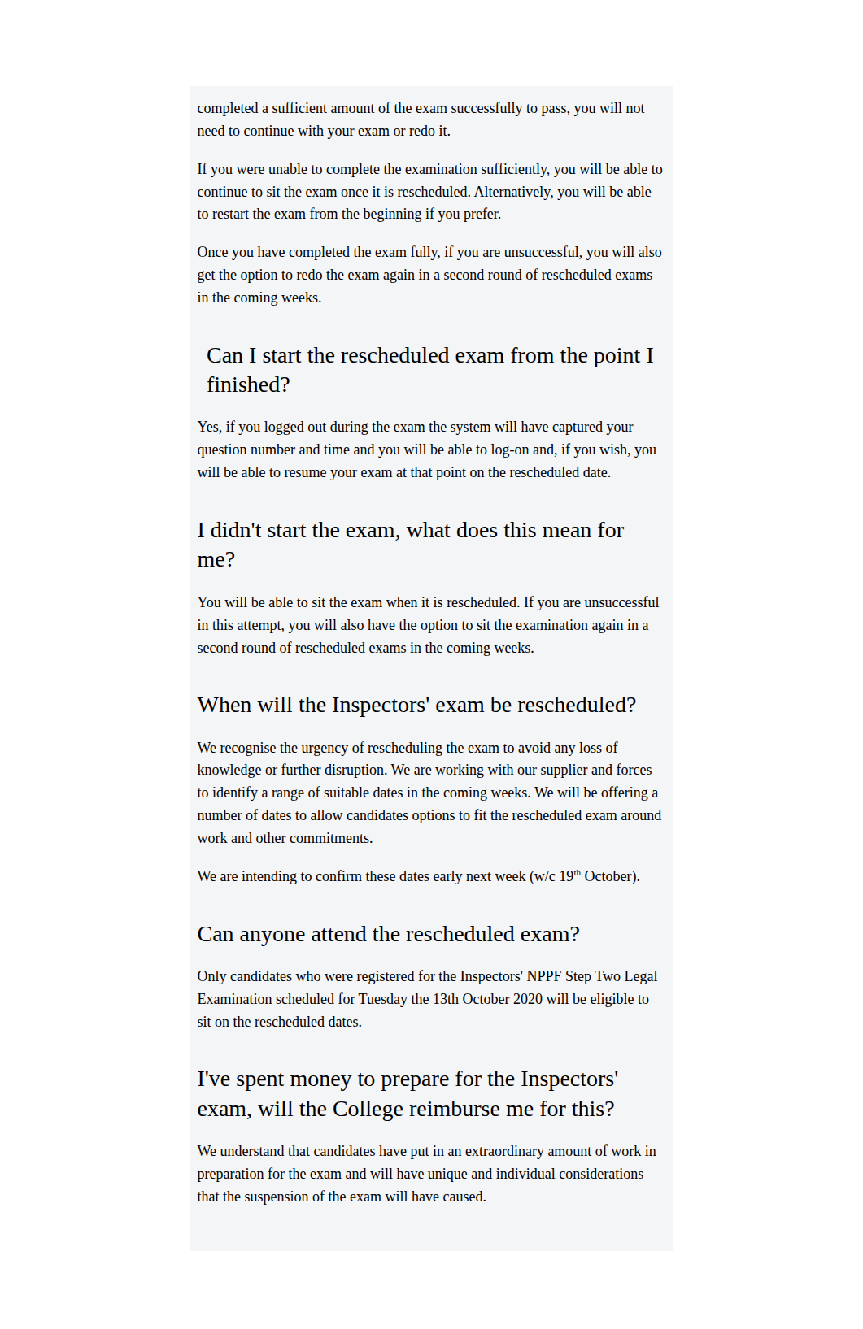completed a sufficient amount of the exam successfully to pass, you will not need to continue with your exam or redo it.
If you were unable to complete the examination sufficiently, you will be able to continue to sit the exam once it is rescheduled. Alternatively, you will be able to restart the exam from the beginning if you prefer.
Once you have completed the exam fully, if you are unsuccessful, you will also get the option to redo the exam again in a second round of rescheduled exams in the coming weeks.
Can I start the rescheduled exam from the point I finished?
Yes, if you logged out during the exam the system will have captured your question number and time and you will be able to log-on and, if you wish, you will be able to resume your exam at that point on the rescheduled date.
I didn't start the exam, what does this mean for me?
You will be able to sit the exam when it is rescheduled. If you are unsuccessful in this attempt, you will also have the option to sit the examination again in a second round of rescheduled exams in the coming weeks.
When will the Inspectors' exam be rescheduled?
We recognise the urgency of rescheduling the exam to avoid any loss of knowledge or further disruption. We are working with our supplier and forces to identify a range of suitable dates in the coming weeks. We will be offering a number of dates to allow candidates options to fit the rescheduled exam around work and other commitments.
We are intending to confirm these dates early next week (w/c 19th October).
Can anyone attend the rescheduled exam?
Only candidates who were registered for the Inspectors' NPPF Step Two Legal Examination scheduled for Tuesday the 13th October 2020 will be eligible to sit on the rescheduled dates.
I've spent money to prepare for the Inspectors' exam, will the College reimburse me for this?
We understand that candidates have put in an extraordinary amount of work in preparation for the exam and will have unique and individual considerations that the suspension of the exam will have caused.